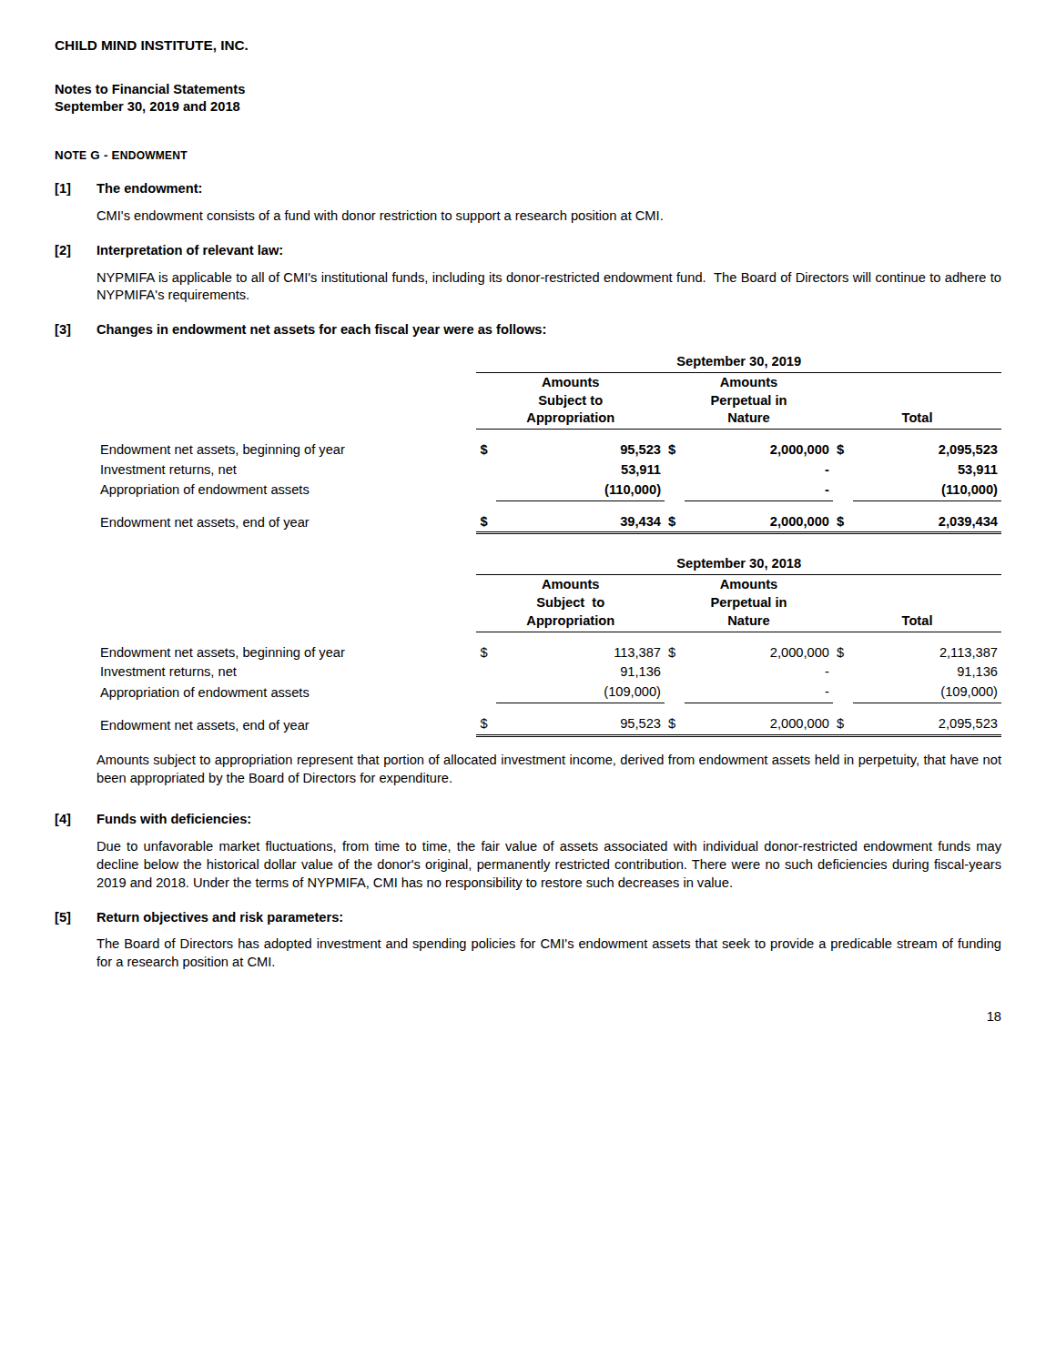CHILD MIND INSTITUTE, INC.
Notes to Financial Statements
September 30, 2019 and 2018
NOTE G - ENDOWMENT
[1] The endowment:
CMI's endowment consists of a fund with donor restriction to support a research position at CMI.
[2] Interpretation of relevant law:
NYPMIFA is applicable to all of CMI's institutional funds, including its donor-restricted endowment fund. The Board of Directors will continue to adhere to NYPMIFA's requirements.
[3] Changes in endowment net assets for each fiscal year were as follows:
| | September 30, 2019 |
| | Amounts Subject to Appropriation | Amounts Perpetual in Nature | Total |
| Endowment net assets, beginning of year | $ | 95,523 | $ | 2,000,000 | $ | 2,095,523 |
| Investment returns, net | | 53,911 | | - | | 53,911 |
| Appropriation of endowment assets | | (110,000) | | - | | (110,000) |
| Endowment net assets, end of year | $ | 39,434 | $ | 2,000,000 | $ | 2,039,434 |
| | September 30, 2018 |
| | Amounts Subject to Appropriation | Amounts Perpetual in Nature | Total |
| Endowment net assets, beginning of year | $ | 113,387 | $ | 2,000,000 | $ | 2,113,387 |
| Investment returns, net | | 91,136 | | - | | 91,136 |
| Appropriation of endowment assets | | (109,000) | | - | | (109,000) |
| Endowment net assets, end of year | $ | 95,523 | $ | 2,000,000 | $ | 2,095,523 |
Amounts subject to appropriation represent that portion of allocated investment income, derived from endowment assets held in perpetuity, that have not been appropriated by the Board of Directors for expenditure.
[4] Funds with deficiencies:
Due to unfavorable market fluctuations, from time to time, the fair value of assets associated with individual donor-restricted endowment funds may decline below the historical dollar value of the donor's original, permanently restricted contribution. There were no such deficiencies during fiscal-years 2019 and 2018. Under the terms of NYPMIFA, CMI has no responsibility to restore such decreases in value.
[5] Return objectives and risk parameters:
The Board of Directors has adopted investment and spending policies for CMI's endowment assets that seek to provide a predicable stream of funding for a research position at CMI.
18